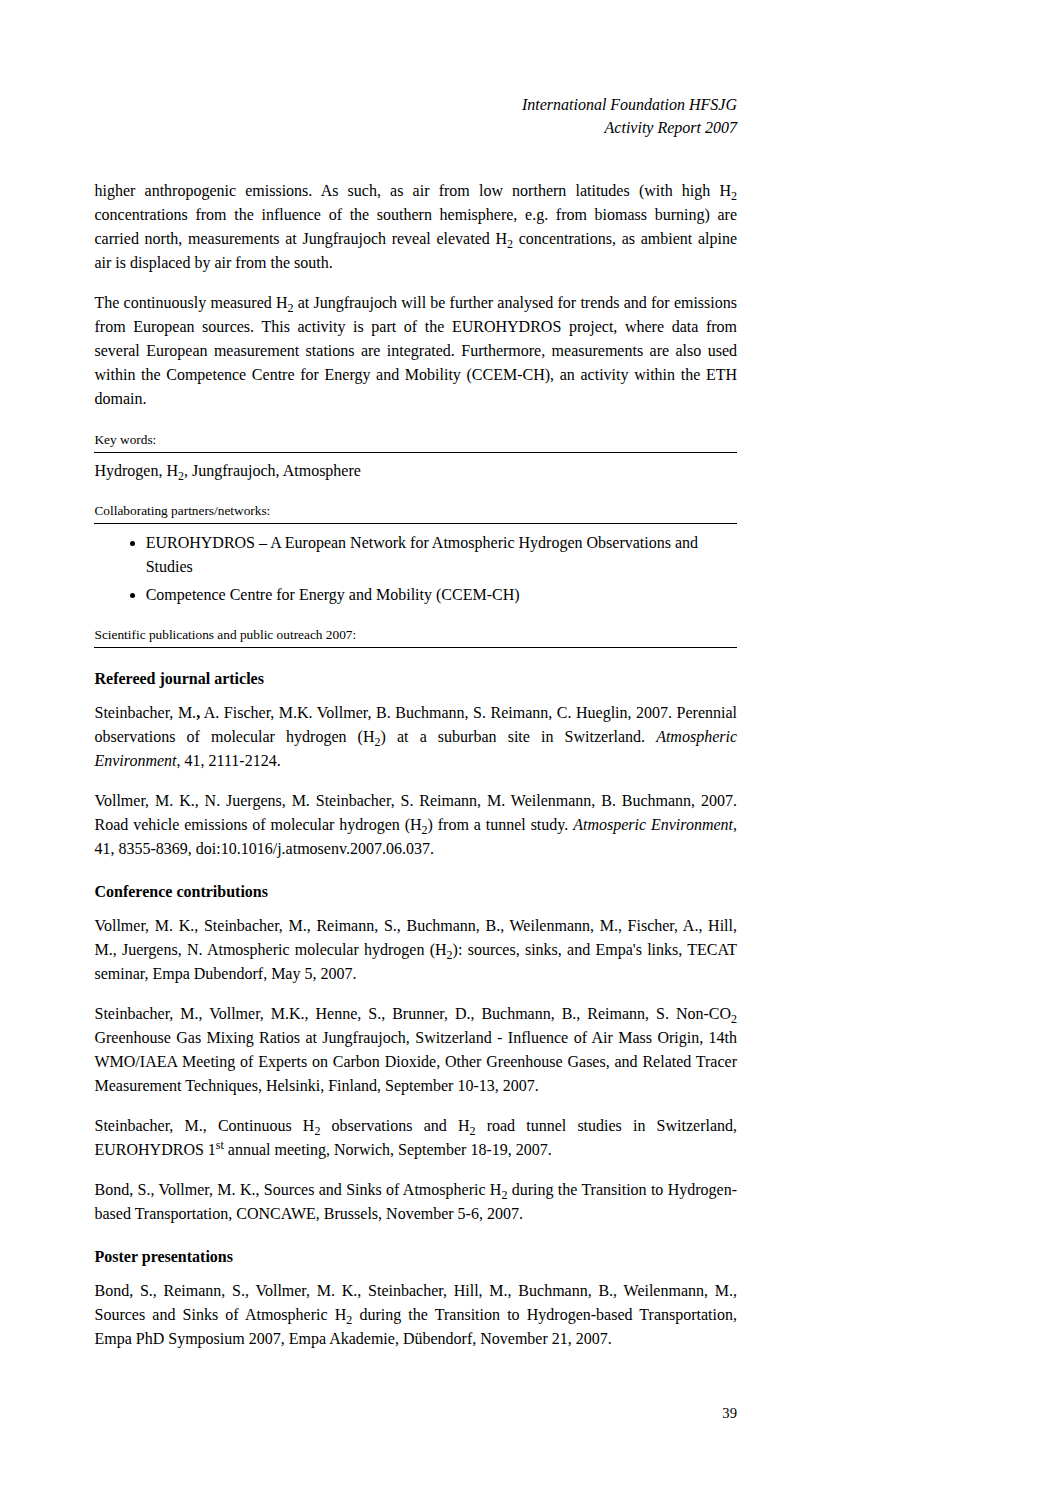International Foundation HFSJG
Activity Report 2007
higher anthropogenic emissions. As such, as air from low northern latitudes (with high H2 concentrations from the influence of the southern hemisphere, e.g. from biomass burning) are carried north, measurements at Jungfraujoch reveal elevated H2 concentrations, as ambient alpine air is displaced by air from the south.
The continuously measured H2 at Jungfraujoch will be further analysed for trends and for emissions from European sources. This activity is part of the EUROHYDROS project, where data from several European measurement stations are integrated. Furthermore, measurements are also used within the Competence Centre for Energy and Mobility (CCEM-CH), an activity within the ETH domain.
Key words:
Hydrogen, H2, Jungfraujoch, Atmosphere
Collaborating partners/networks:
EUROHYDROS – A European Network for Atmospheric Hydrogen Observations and Studies
Competence Centre for Energy and Mobility (CCEM-CH)
Scientific publications and public outreach 2007:
Refereed journal articles
Steinbacher, M., A. Fischer, M.K. Vollmer, B. Buchmann, S. Reimann, C. Hueglin, 2007. Perennial observations of molecular hydrogen (H2) at a suburban site in Switzerland. Atmospheric Environment, 41, 2111-2124.
Vollmer, M. K., N. Juergens, M. Steinbacher, S. Reimann, M. Weilenmann, B. Buchmann, 2007. Road vehicle emissions of molecular hydrogen (H2) from a tunnel study. Atmosperic Environment, 41, 8355-8369, doi:10.1016/j.atmosenv.2007.06.037.
Conference contributions
Vollmer, M. K., Steinbacher, M., Reimann, S., Buchmann, B., Weilenmann, M., Fischer, A., Hill, M., Juergens, N. Atmospheric molecular hydrogen (H2): sources, sinks, and Empa's links, TECAT seminar, Empa Dubendorf, May 5, 2007.
Steinbacher, M., Vollmer, M.K., Henne, S., Brunner, D., Buchmann, B., Reimann, S. Non-CO2 Greenhouse Gas Mixing Ratios at Jungfraujoch, Switzerland - Influence of Air Mass Origin, 14th WMO/IAEA Meeting of Experts on Carbon Dioxide, Other Greenhouse Gases, and Related Tracer Measurement Techniques, Helsinki, Finland, September 10-13, 2007.
Steinbacher, M., Continuous H2 observations and H2 road tunnel studies in Switzerland, EUROHYDROS 1st annual meeting, Norwich, September 18-19, 2007.
Bond, S., Vollmer, M. K., Sources and Sinks of Atmospheric H2 during the Transition to Hydrogen-based Transportation, CONCAWE, Brussels, November 5-6, 2007.
Poster presentations
Bond, S., Reimann, S., Vollmer, M. K., Steinbacher, Hill, M., Buchmann, B., Weilenmann, M., Sources and Sinks of Atmospheric H2 during the Transition to Hydrogen-based Transportation, Empa PhD Symposium 2007, Empa Akademie, Dübendorf, November 21, 2007.
39